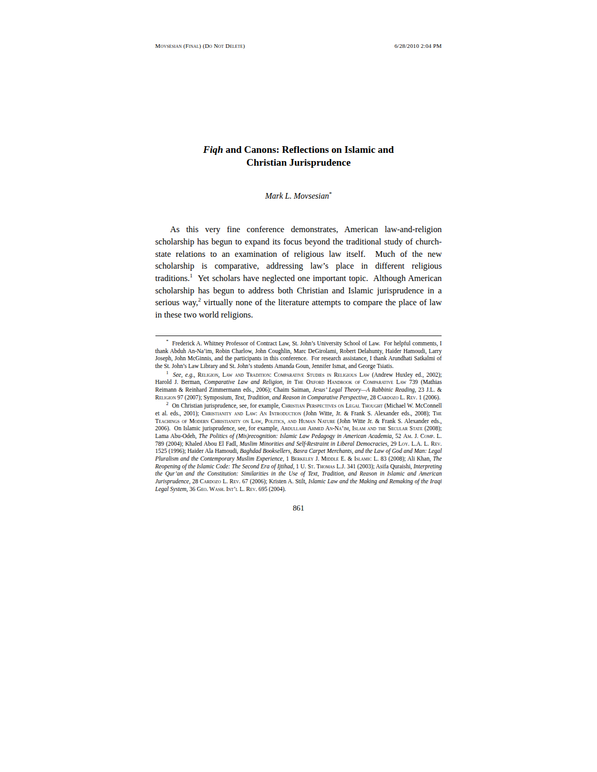Movsesian (Final) (Do Not Delete) 6/28/2010 2:04 PM
Fiqh and Canons: Reflections on Islamic and
Christian Jurisprudence
Mark L. Movsesian*
As this very fine conference demonstrates, American law-and-religion scholarship has begun to expand its focus beyond the traditional study of church-state relations to an examination of religious law itself. Much of the new scholarship is comparative, addressing law’s place in different religious traditions.1 Yet scholars have neglected one important topic. Although American scholarship has begun to address both Christian and Islamic jurisprudence in a serious way,2 virtually none of the literature attempts to compare the place of law in these two world religions.
* Frederick A. Whitney Professor of Contract Law, St. John’s University School of Law. For helpful comments, I thank Abduh An-Na’im, Robin Charlow, John Coughlin, Marc DeGirolami, Robert Delahunty, Haider Hamoudi, Larry Joseph, John McGinnis, and the participants in this conference. For research assistance, I thank Arundhati Satkalmi of the St. John’s Law Library and St. John’s students Amanda Goun, Jennifer Ismat, and George Tsiatis.
1 See, e.g., Religion, Law and Tradition: Comparative Studies in Religious Law (Andrew Huxley ed., 2002); Harold J. Berman, Comparative Law and Religion, in The Oxford Handbook of Comparative Law 739 (Mathias Reimann & Reinhard Zimmermann eds., 2006); Chaim Saiman, Jesus’ Legal Theory—A Rabbinic Reading, 23 J.L. & Religion 97 (2007); Symposium, Text, Tradition, and Reason in Comparative Perspective, 28 Cardozo L. Rev. 1 (2006).
2 On Christian jurisprudence, see, for example, Christian Perspectives on Legal Thought (Michael W. McConnell et al. eds., 2001); Christianity and Law: An Introduction (John Witte, Jr. & Frank S. Alexander eds., 2008); The Teachings of Modern Christianity on Law, Politics, and Human Nature (John Witte Jr. & Frank S. Alexander eds., 2006). On Islamic jurisprudence, see, for example, Abdullahi Ahmed An-Na’im, Islam and the Secular State (2008); Lama Abu-Odeh, The Politics of (Mis)recognition: Islamic Law Pedagogy in American Academia, 52 Am. J. Comp. L. 789 (2004); Khaled Abou El Fadl, Muslim Minorities and Self-Restraint in Liberal Democracies, 29 Loy. L.A. L. Rev. 1525 (1996); Haider Ala Hamoudi, Baghdad Booksellers, Basra Carpet Merchants, and the Law of God and Man: Legal Pluralism and the Contemporary Muslim Experience, 1 Berkeley J. Middle E. & Islamic L. 83 (2008); Ali Khan, The Reopening of the Islamic Code: The Second Era of Ijtihad, 1 U. St. Thomas L.J. 341 (2003); Asifa Quraishi, Interpreting the Qur’an and the Constitution: Similarities in the Use of Text, Tradition, and Reason in Islamic and American Jurisprudence, 28 Cardozo L. Rev. 67 (2006); Kristen A. Stilt, Islamic Law and the Making and Remaking of the Iraqi Legal System, 36 Geo. Wash. Int’l L. Rev. 695 (2004).
861